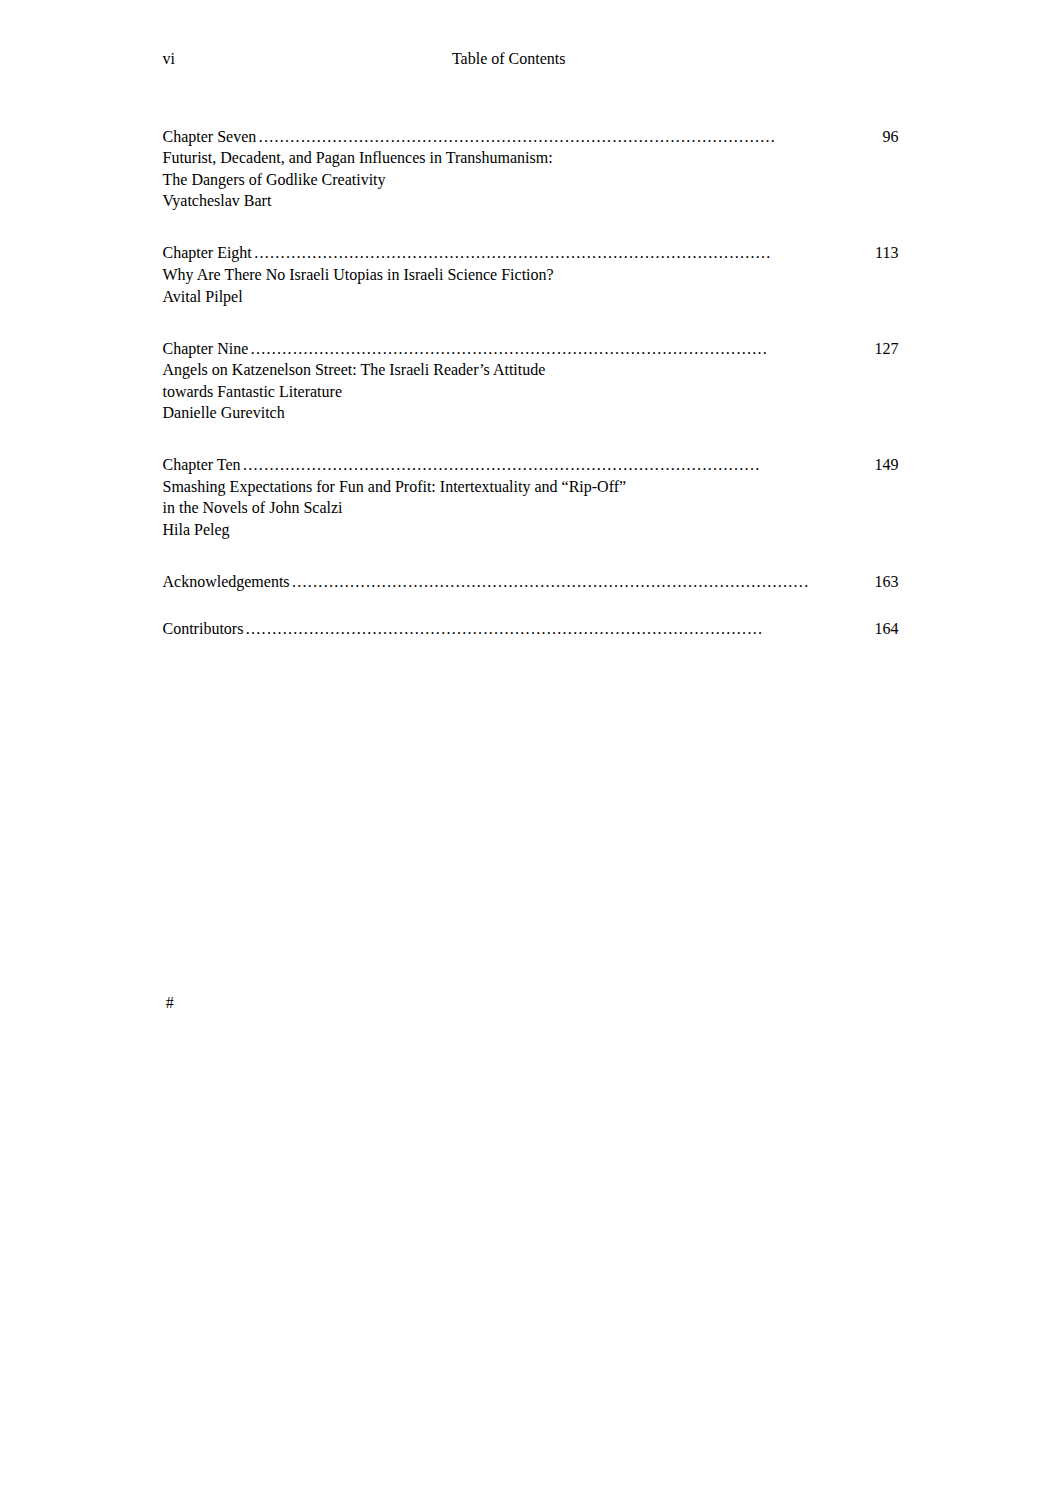vi Table of Contents
Chapter Seven .................................................................................................. 96
Futurist, Decadent, and Pagan Influences in Transhumanism:
The Dangers of Godlike Creativity
Vyatcheslav Bart
Chapter Eight .................................................................................................. 113
Why Are There No Israeli Utopias in Israeli Science Fiction?
Avital Pilpel
Chapter Nine .................................................................................................. 127
Angels on Katzenelson Street: The Israeli Reader’s Attitude
towards Fantastic Literature
Danielle Gurevitch
Chapter Ten .................................................................................................. 149
Smashing Expectations for Fun and Profit: Intertextuality and “Rip-Off”
in the Novels of John Scalzi
Hila Peleg
Acknowledgements .................................................................................................. 163
Contributors .................................................................................................. 164
#